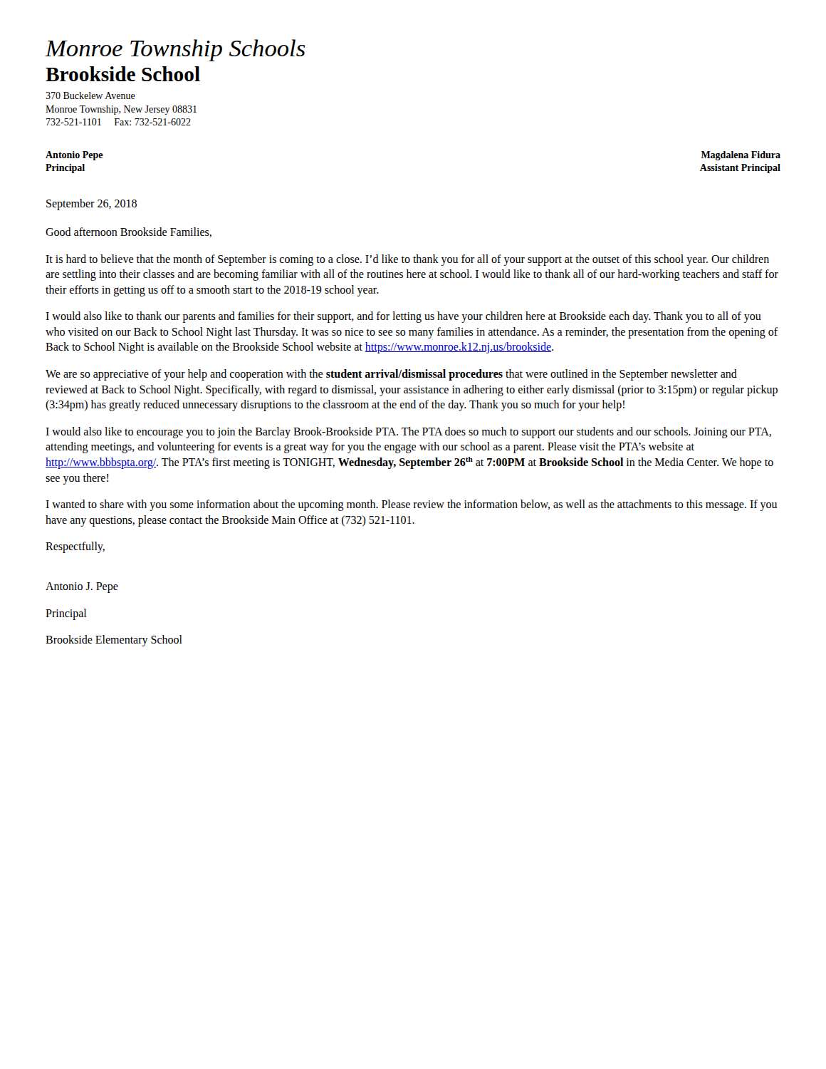Monroe Township Schools
Brookside School
370 Buckelew Avenue
Monroe Township, New Jersey 08831
732-521-1101 Fax: 732-521-6022
Antonio Pepe
Principal
Magdalena Fidura
Assistant Principal
September 26, 2018
Good afternoon Brookside Families,
It is hard to believe that the month of September is coming to a close. I’d like to thank you for all of your support at the outset of this school year. Our children are settling into their classes and are becoming familiar with all of the routines here at school. I would like to thank all of our hard-working teachers and staff for their efforts in getting us off to a smooth start to the 2018-19 school year.
I would also like to thank our parents and families for their support, and for letting us have your children here at Brookside each day. Thank you to all of you who visited on our Back to School Night last Thursday. It was so nice to see so many families in attendance. As a reminder, the presentation from the opening of Back to School Night is available on the Brookside School website at https://www.monroe.k12.nj.us/brookside.
We are so appreciative of your help and cooperation with the student arrival/dismissal procedures that were outlined in the September newsletter and reviewed at Back to School Night. Specifically, with regard to dismissal, your assistance in adhering to either early dismissal (prior to 3:15pm) or regular pickup (3:34pm) has greatly reduced unnecessary disruptions to the classroom at the end of the day. Thank you so much for your help!
I would also like to encourage you to join the Barclay Brook-Brookside PTA. The PTA does so much to support our students and our schools. Joining our PTA, attending meetings, and volunteering for events is a great way for you the engage with our school as a parent. Please visit the PTA’s website at http://www.bbbspta.org/. The PTA’s first meeting is TONIGHT, Wednesday, September 26th at 7:00PM at Brookside School in the Media Center. We hope to see you there!
I wanted to share with you some information about the upcoming month. Please review the information below, as well as the attachments to this message. If you have any questions, please contact the Brookside Main Office at (732) 521-1101.
Respectfully,
Antonio J. Pepe
Principal
Brookside Elementary School